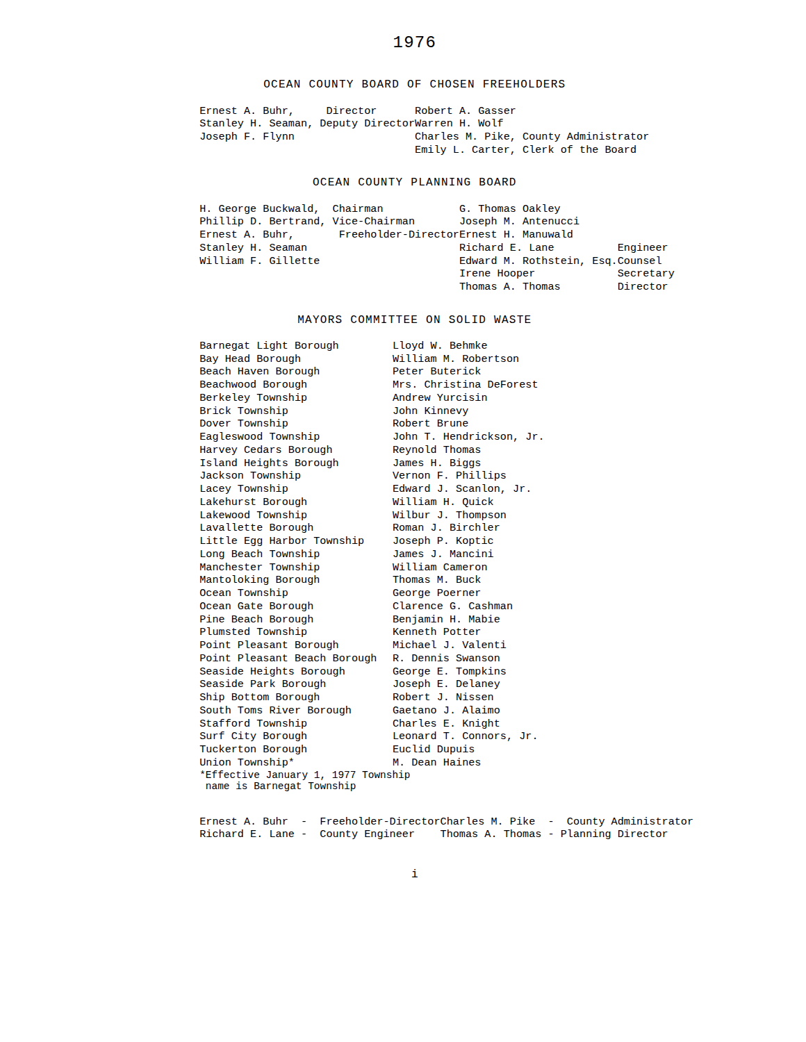1976
OCEAN COUNTY BOARD OF CHOSEN FREEHOLDERS
| Ernest A. Buhr, Director | Robert A. Gasser |
| Stanley H. Seaman, Deputy Director | Warren H. Wolf |
| Joseph F. Flynn | Charles M. Pike, County Administrator |
| | Emily L. Carter, Clerk of the Board |
OCEAN COUNTY PLANNING BOARD
| H. George Buckwald, Chairman | G. Thomas Oakley | |
| Phillip D. Bertrand, Vice-Chairman | Joseph M. Antenucci | |
| Ernest A. Buhr, Freeholder-Director | Ernest H. Manuwald | |
| Stanley H. Seaman | Richard E. Lane | Engineer |
| William F. Gillette | Edward M. Rothstein, Esq. | Counsel |
| | Irene Hooper | Secretary |
| | Thomas A. Thomas | Director |
MAYORS COMMITTEE ON SOLID WASTE
| Barnegat Light Borough | Lloyd W. Behmke |
| Bay Head Borough | William M. Robertson |
| Beach Haven Borough | Peter Buterick |
| Beachwood Borough | Mrs. Christina DeForest |
| Berkeley Township | Andrew Yurcisin |
| Brick Township | John Kinnevy |
| Dover Township | Robert Brune |
| Eagleswood Township | John T. Hendrickson, Jr. |
| Harvey Cedars Borough | Reynold Thomas |
| Island Heights Borough | James H. Biggs |
| Jackson Township | Vernon F. Phillips |
| Lacey Township | Edward J. Scanlon, Jr. |
| Lakehurst Borough | William H. Quick |
| Lakewood Township | Wilbur J. Thompson |
| Lavallette Borough | Roman J. Birchler |
| Little Egg Harbor Township | Joseph P. Koptic |
| Long Beach Township | James J. Mancini |
| Manchester Township | William Cameron |
| Mantoloking Borough | Thomas M. Buck |
| Ocean Township | George Poerner |
| Ocean Gate Borough | Clarence G. Cashman |
| Pine Beach Borough | Benjamin H. Mabie |
| Plumsted Township | Kenneth Potter |
| Point Pleasant Borough | Michael J. Valenti |
| Point Pleasant Beach Borough | R. Dennis Swanson |
| Seaside Heights Borough | George E. Tompkins |
| Seaside Park Borough | Joseph E. Delaney |
| Ship Bottom Borough | Robert J. Nissen |
| South Toms River Borough | Gaetano J. Alaimo |
| Stafford Township | Charles E. Knight |
| Surf City Borough | Leonard T. Connors, Jr. |
| Tuckerton Borough | Euclid Dupuis |
| Union Township* | M. Dean Haines |
| *Effective January 1, 1977 Township name is Barnegat Township |
| Ernest A. Buhr - Freeholder-Director | Charles M. Pike - County Administrator |
| Richard E. Lane - County Engineer | Thomas A. Thomas - Planning Director |
i